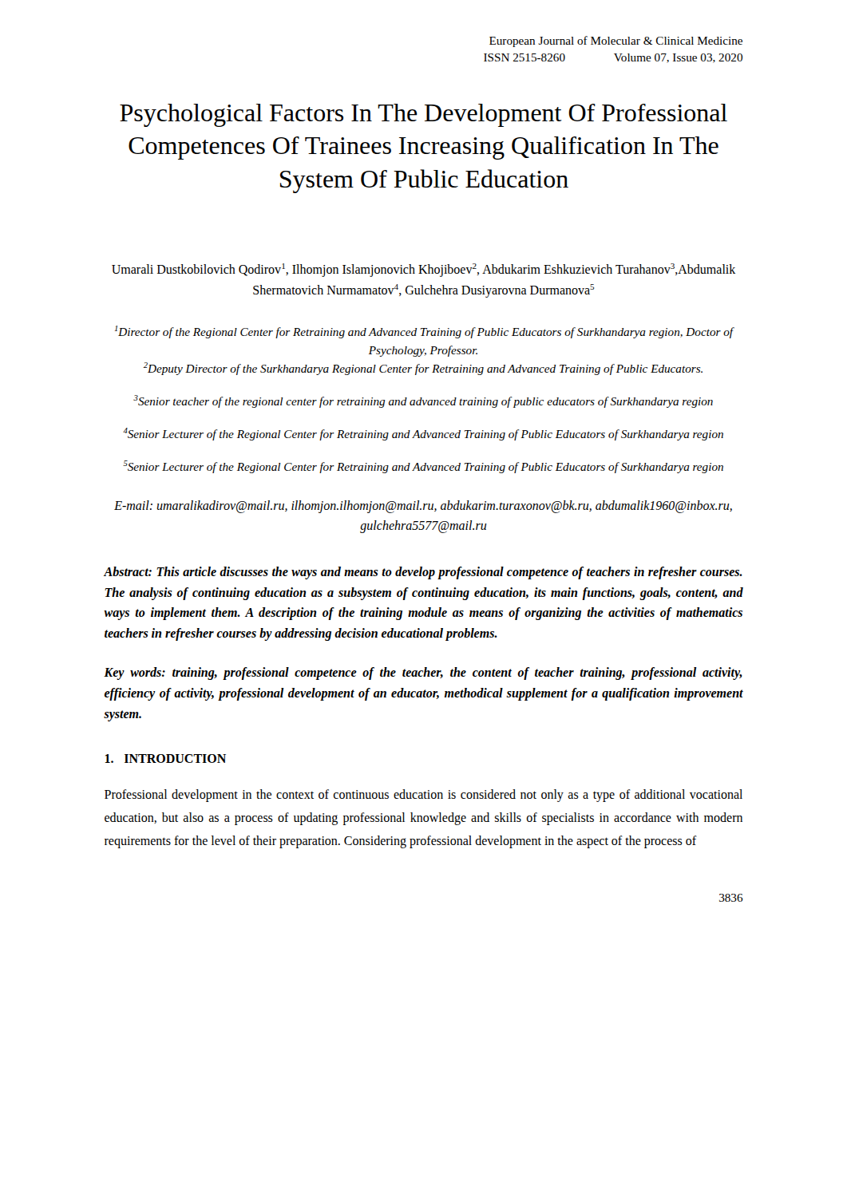European Journal of Molecular & Clinical Medicine
ISSN 2515-8260 Volume 07, Issue 03, 2020
Psychological Factors In The Development Of Professional Competences Of Trainees Increasing Qualification In The System Of Public Education
Umarali Dustkobilovich Qodirov1, Ilhomjon Islamjonovich Khojiboev2, Abdukarim Eshkuzievich Turahanov3,Abdumalik Shermatovich Nurmamatov4, Gulchehra Dusiyarovna Durmanova5
1Director of the Regional Center for Retraining and Advanced Training of Public Educators of Surkhandarya region, Doctor of Psychology, Professor.
2Deputy Director of the Surkhandarya Regional Center for Retraining and Advanced Training of Public Educators.
3Senior teacher of the regional center for retraining and advanced training of public educators of Surkhandarya region
4Senior Lecturer of the Regional Center for Retraining and Advanced Training of Public Educators of Surkhandarya region
5Senior Lecturer of the Regional Center for Retraining and Advanced Training of Public Educators of Surkhandarya region
E-mail: umaralikadirov@mail.ru, ilhomjon.ilhomjon@mail.ru, abdukarim.turaxonov@bk.ru, abdumalik1960@inbox.ru, gulchehra5577@mail.ru
Abstract: This article discusses the ways and means to develop professional competence of teachers in refresher courses. The analysis of continuing education as a subsystem of continuing education, its main functions, goals, content, and ways to implement them. A description of the training module as means of organizing the activities of mathematics teachers in refresher courses by addressing decision educational problems.
Key words: training, professional competence of the teacher, the content of teacher training, professional activity, efficiency of activity, professional development of an educator, methodical supplement for a qualification improvement system.
1. INTRODUCTION
Professional development in the context of continuous education is considered not only as a type of additional vocational education, but also as a process of updating professional knowledge and skills of specialists in accordance with modern requirements for the level of their preparation. Considering professional development in the aspect of the process of
3836